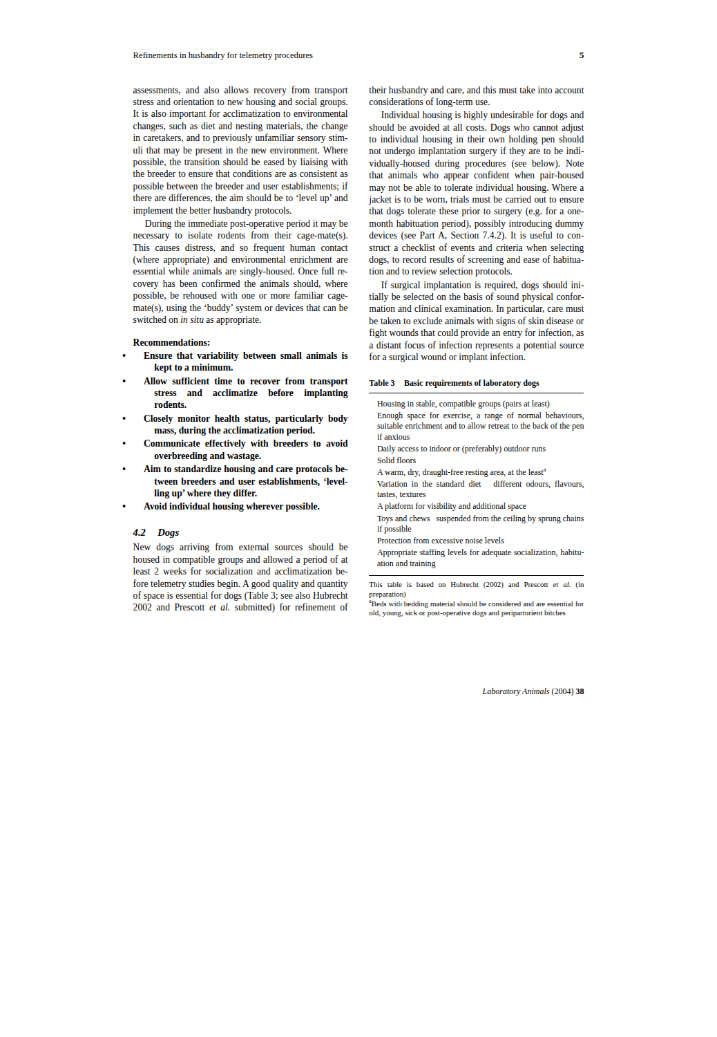Refinements in husbandry for telemetry procedures
5
assessments, and also allows recovery from transport stress and orientation to new housing and social groups. It is also important for acclimatization to environmental changes, such as diet and nesting materials, the change in caretakers, and to previously unfamiliar sensory stimuli that may be present in the new environment. Where possible, the transition should be eased by liaising with the breeder to ensure that conditions are as consistent as possible between the breeder and user establishments; if there are differences, the aim should be to ‘level up’ and implement the better husbandry protocols.
During the immediate post-operative period it may be necessary to isolate rodents from their cage-mate(s). This causes distress, and so frequent human contact (where appropriate) and environmental enrichment are essential while animals are singly-housed. Once full recovery has been confirmed the animals should, where possible, be rehoused with one or more familiar cage-mate(s), using the ‘buddy’ system or devices that can be switched on in situ as appropriate.
Recommendations:
Ensure that variability between small animals is kept to a minimum.
Allow sufficient time to recover from transport stress and acclimatize before implanting rodents.
Closely monitor health status, particularly body mass, during the acclimatization period.
Communicate effectively with breeders to avoid overbreeding and wastage.
Aim to standardize housing and care protocols between breeders and user establishments, ‘levelling up’ where they differ.
Avoid individual housing wherever possible.
4.2 Dogs
New dogs arriving from external sources should be housed in compatible groups and allowed a period of at least 2 weeks for socialization and acclimatization before telemetry studies begin. A good quality and quantity of space is essential for dogs (Table 3; see also Hubrecht 2002 and Prescott et al. submitted) for refinement of their husbandry and care, and this must take into account considerations of long-term use.
Individual housing is highly undesirable for dogs and should be avoided at all costs. Dogs who cannot adjust to individual housing in their own holding pen should not undergo implantation surgery if they are to be individually-housed during procedures (see below). Note that animals who appear confident when pair-housed may not be able to tolerate individual housing. Where a jacket is to be worn, trials must be carried out to ensure that dogs tolerate these prior to surgery (e.g. for a one-month habituation period), possibly introducing dummy devices (see Part A, Section 7.4.2). It is useful to construct a checklist of events and criteria when selecting dogs, to record results of screening and ease of habituation and to review selection protocols.
If surgical implantation is required, dogs should initially be selected on the basis of sound physical conformation and clinical examination. In particular, care must be taken to exclude animals with signs of skin disease or fight wounds that could provide an entry for infection, as a distant focus of infection represents a potential source for a surgical wound or implant infection.
Table 3 Basic requirements of laboratory dogs
Housing in stable, compatible groups (pairs at least)
Enough space for exercise, a range of normal behaviours, suitable enrichment and to allow retreat to the back of the pen if anxious
Daily access to indoor or (preferably) outdoor runs
Solid floors
A warm, dry, draught-free resting area, at the leasta
Variation in the standard diet different odours, flavours, tastes, textures
A platform for visibility and additional space
Toys and chews suspended from the ceiling by sprung chains if possible
Protection from excessive noise levels
Appropriate staffing levels for adequate socialization, habituation and training
This table is based on Hubrecht (2002) and Prescott et al. (in preparation)
aBeds with bedding material should be considered and are essential for old, young, sick or post-operative dogs and periparturient bitches
Laboratory Animals (2004) 38